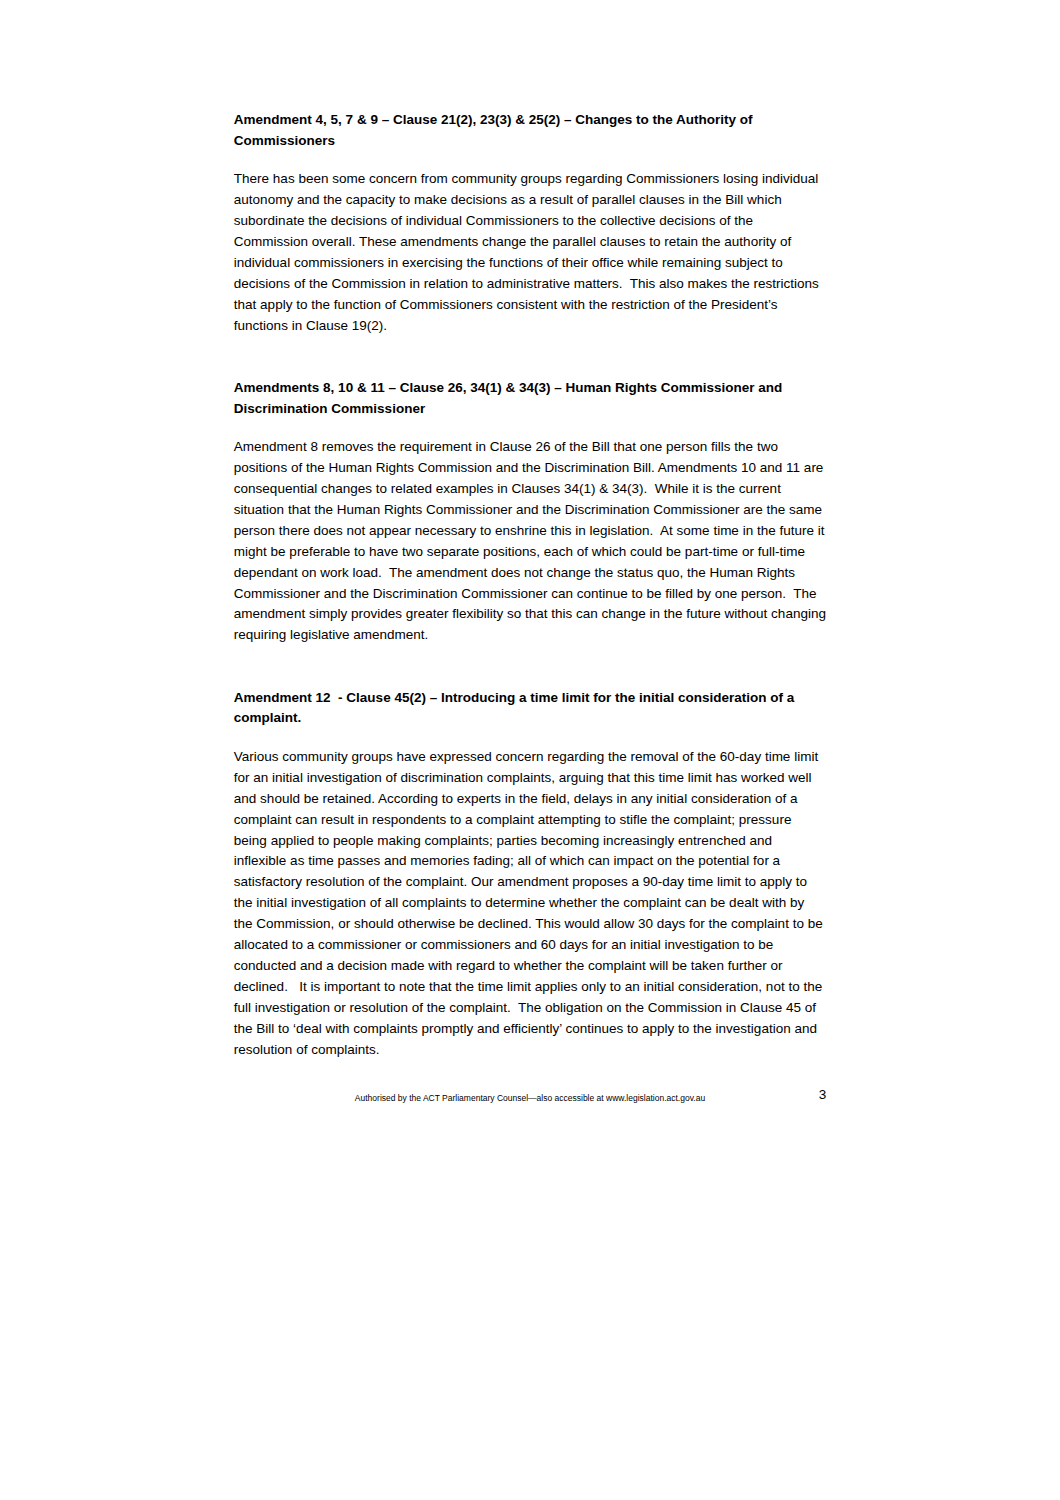Amendment 4, 5, 7 & 9 – Clause 21(2), 23(3) & 25(2) – Changes to the Authority of Commissioners
There has been some concern from community groups regarding Commissioners losing individual autonomy and the capacity to make decisions as a result of parallel clauses in the Bill which subordinate the decisions of individual Commissioners to the collective decisions of the Commission overall. These amendments change the parallel clauses to retain the authority of individual commissioners in exercising the functions of their office while remaining subject to decisions of the Commission in relation to administrative matters. This also makes the restrictions that apply to the function of Commissioners consistent with the restriction of the President’s functions in Clause 19(2).
Amendments 8, 10 & 11 – Clause 26, 34(1) & 34(3) – Human Rights Commissioner and Discrimination Commissioner
Amendment 8 removes the requirement in Clause 26 of the Bill that one person fills the two positions of the Human Rights Commission and the Discrimination Bill. Amendments 10 and 11 are consequential changes to related examples in Clauses 34(1) & 34(3). While it is the current situation that the Human Rights Commissioner and the Discrimination Commissioner are the same person there does not appear necessary to enshrine this in legislation. At some time in the future it might be preferable to have two separate positions, each of which could be part-time or full-time dependant on work load. The amendment does not change the status quo, the Human Rights Commissioner and the Discrimination Commissioner can continue to be filled by one person. The amendment simply provides greater flexibility so that this can change in the future without changing requiring legislative amendment.
Amendment 12 - Clause 45(2) – Introducing a time limit for the initial consideration of a complaint.
Various community groups have expressed concern regarding the removal of the 60-day time limit for an initial investigation of discrimination complaints, arguing that this time limit has worked well and should be retained. According to experts in the field, delays in any initial consideration of a complaint can result in respondents to a complaint attempting to stifle the complaint; pressure being applied to people making complaints; parties becoming increasingly entrenched and inflexible as time passes and memories fading; all of which can impact on the potential for a satisfactory resolution of the complaint. Our amendment proposes a 90-day time limit to apply to the initial investigation of all complaints to determine whether the complaint can be dealt with by the Commission, or should otherwise be declined. This would allow 30 days for the complaint to be allocated to a commissioner or commissioners and 60 days for an initial investigation to be conducted and a decision made with regard to whether the complaint will be taken further or declined. It is important to note that the time limit applies only to an initial consideration, not to the full investigation or resolution of the complaint. The obligation on the Commission in Clause 45 of the Bill to ‘deal with complaints promptly and efficiently’ continues to apply to the investigation and resolution of complaints.
Authorised by the ACT Parliamentary Counsel—also accessible at www.legislation.act.gov.au
3